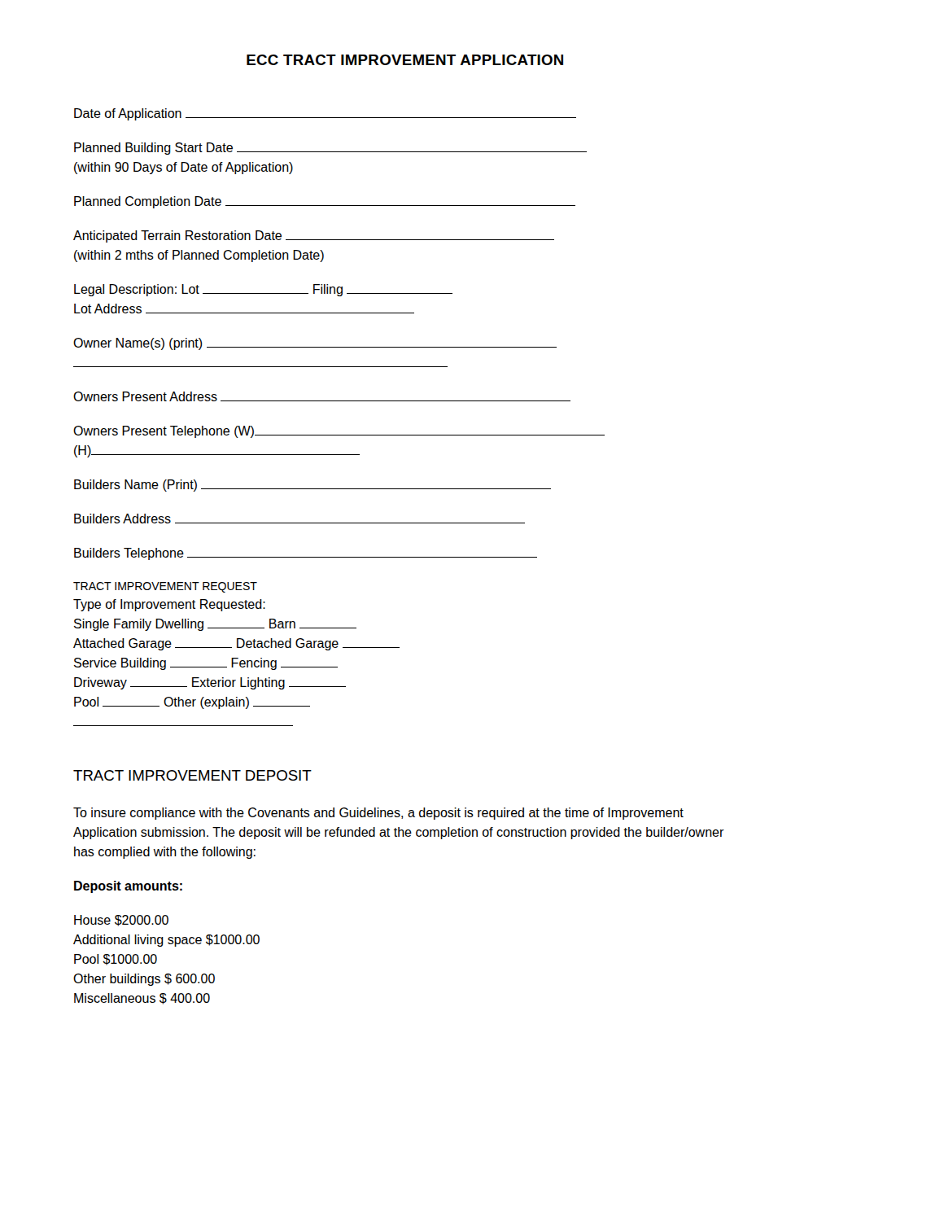ECC TRACT IMPROVEMENT APPLICATION
Date of Application
Planned Building Start Date (within 90 Days of Date of Application)
Planned Completion Date
Anticipated Terrain Restoration Date (within 2 mths of Planned Completion Date)
Legal Description: Lot Filing Lot Address
Owner Name(s) (print)
Owners Present Address
Owners Present Telephone (W) (H)
Builders Name (Print)
Builders Address
Builders Telephone
TRACT IMPROVEMENT REQUEST
Type of Improvement Requested:
Single Family Dwelling Barn
Attached Garage Detached Garage
Service Building Fencing
Driveway Exterior Lighting
Pool Other (explain)
TRACT IMPROVEMENT DEPOSIT
To insure compliance with the Covenants and Guidelines, a deposit is required at the time of Improvement Application submission. The deposit will be refunded at the completion of construction provided the builder/owner has complied with the following:
Deposit amounts:
House $2000.00
Additional living space $1000.00
Pool $1000.00
Other buildings $ 600.00
Miscellaneous $ 400.00